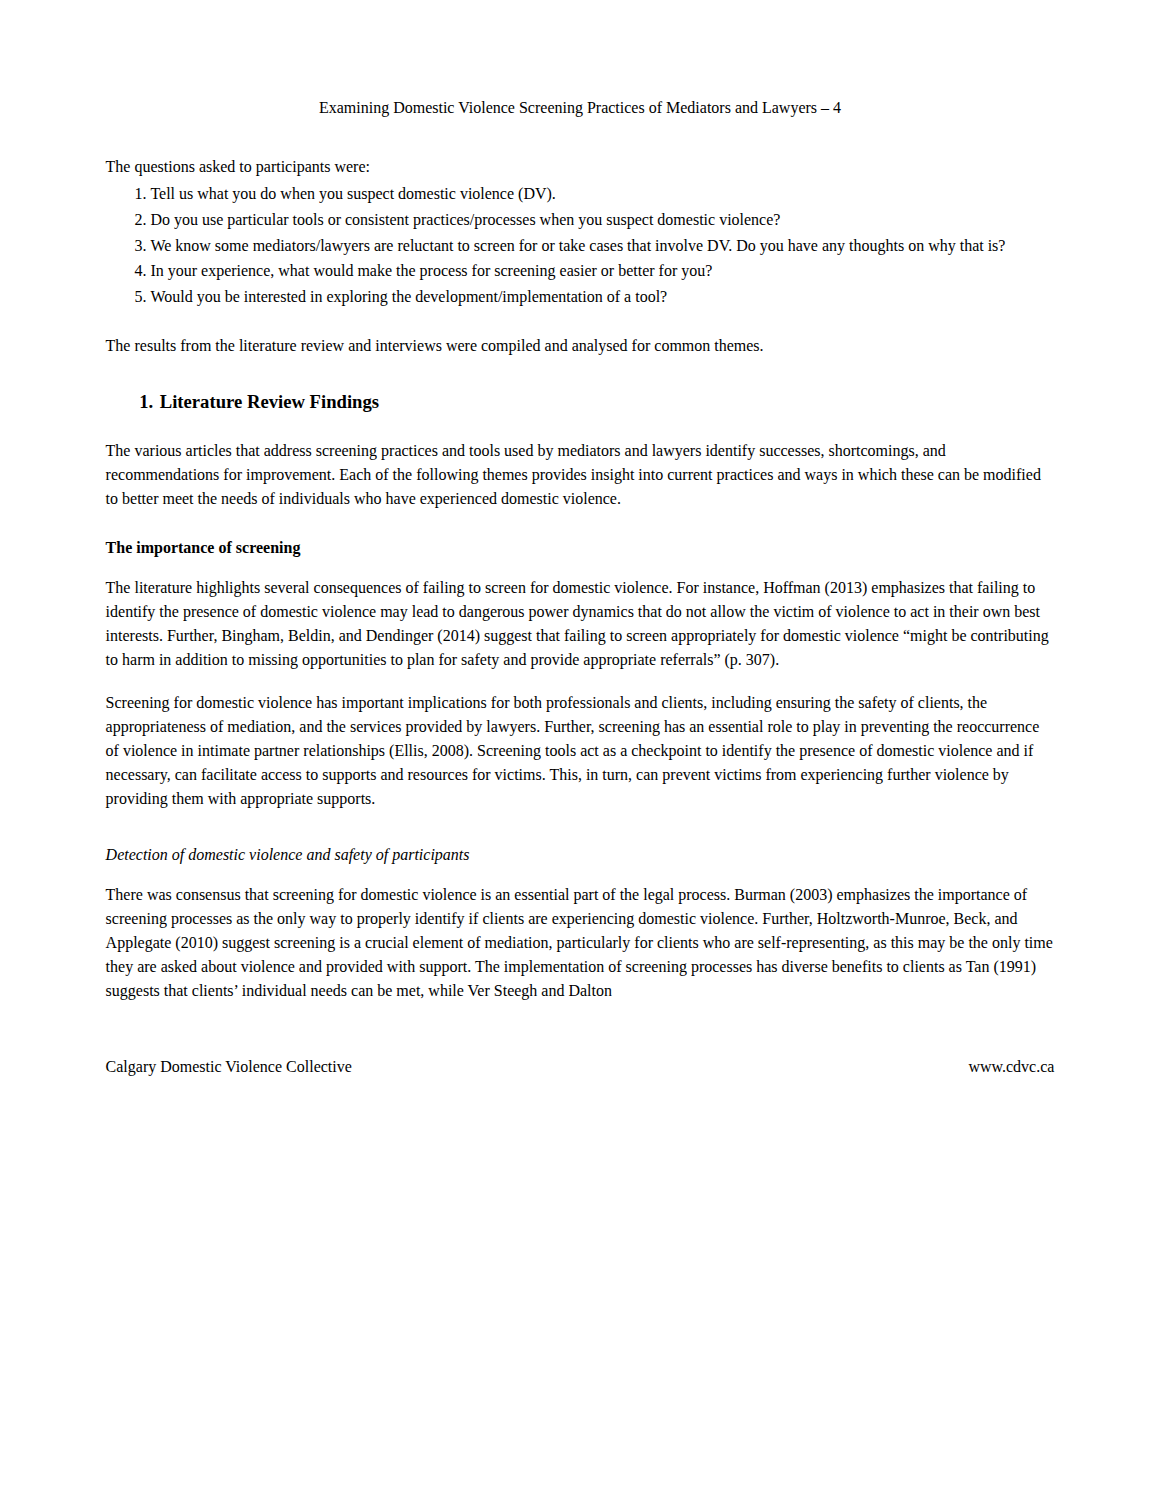Examining Domestic Violence Screening Practices of Mediators and Lawyers – 4
The questions asked to participants were:
Tell us what you do when you suspect domestic violence (DV).
Do you use particular tools or consistent practices/processes when you suspect domestic violence?
We know some mediators/lawyers are reluctant to screen for or take cases that involve DV. Do you have any thoughts on why that is?
In your experience, what would make the process for screening easier or better for you?
Would you be interested in exploring the development/implementation of a tool?
The results from the literature review and interviews were compiled and analysed for common themes.
1. Literature Review Findings
The various articles that address screening practices and tools used by mediators and lawyers identify successes, shortcomings, and recommendations for improvement. Each of the following themes provides insight into current practices and ways in which these can be modified to better meet the needs of individuals who have experienced domestic violence.
The importance of screening
The literature highlights several consequences of failing to screen for domestic violence. For instance, Hoffman (2013) emphasizes that failing to identify the presence of domestic violence may lead to dangerous power dynamics that do not allow the victim of violence to act in their own best interests. Further, Bingham, Beldin, and Dendinger (2014) suggest that failing to screen appropriately for domestic violence “might be contributing to harm in addition to missing opportunities to plan for safety and provide appropriate referrals” (p. 307).
Screening for domestic violence has important implications for both professionals and clients, including ensuring the safety of clients, the appropriateness of mediation, and the services provided by lawyers. Further, screening has an essential role to play in preventing the reoccurrence of violence in intimate partner relationships (Ellis, 2008). Screening tools act as a checkpoint to identify the presence of domestic violence and if necessary, can facilitate access to supports and resources for victims. This, in turn, can prevent victims from experiencing further violence by providing them with appropriate supports.
Detection of domestic violence and safety of participants
There was consensus that screening for domestic violence is an essential part of the legal process. Burman (2003) emphasizes the importance of screening processes as the only way to properly identify if clients are experiencing domestic violence. Further, Holtzworth-Munroe, Beck, and Applegate (2010) suggest screening is a crucial element of mediation, particularly for clients who are self-representing, as this may be the only time they are asked about violence and provided with support. The implementation of screening processes has diverse benefits to clients as Tan (1991) suggests that clients’ individual needs can be met, while Ver Steegh and Dalton
Calgary Domestic Violence Collective www.cdvc.ca